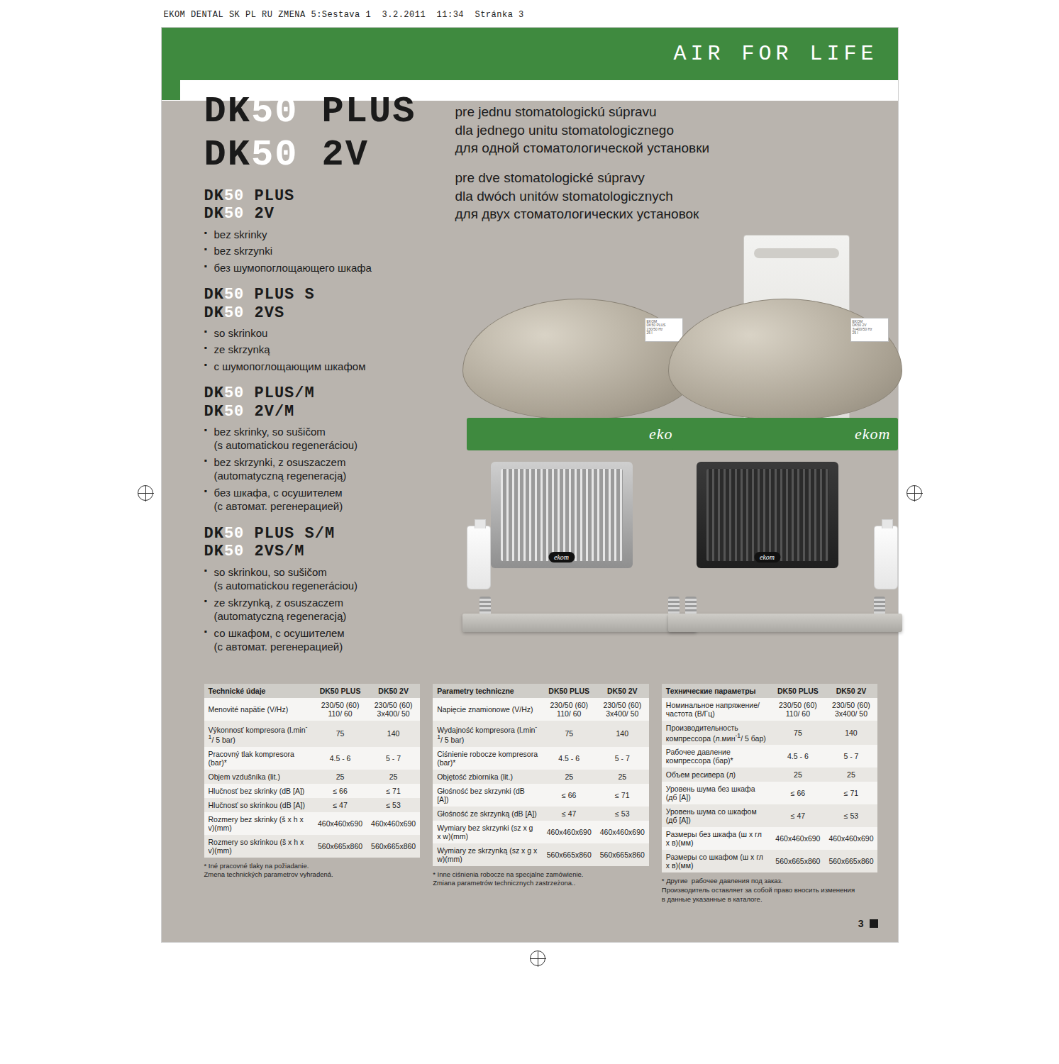EKOM DENTAL SK PL RU ZMENA 5:Sestava 1 3.2.2011 11:34 Stránka 3
AIR FOR LIFE
DK 50 PLUS
DK 50 2V
DK 50 PLUS
DK 50 2V
bez skrinky
bez skrzynki
без шумопоглощающего шкафа
DK 50 PLUS S
DK 50 2VS
so skrinkou
ze skrzynką
с шумопоглощающим шкафом
DK 50 PLUS/M
DK 50 2V/M
bez skrinky, so sušičom(s automatickou regeneráciou)
bez skrzynki, z osuszaczem(automatyczną regeneracją)
без шкафа, с осушителем(с автомат. регенерацией)
DK 50 PLUS S/M
DK 50 2VS/M
so skrinkou, so sušičom(s automatickou regeneráciou)
ze skrzynką, z osuszaczem(automatyczną regeneracją)
со шкафом, с осушителем(с автомат. регенерацией)
pre jednu stomatologickú súpravu
dla jednego unitu stomatologicznego
для одной стоматологической установки
pre dve stomatologické súpravy
dla dwóch unitów stomatologicznych
для двух стоматологических установок
EKOM
DK50 PLUS
230/50 Hz
25 l
ekom
ekom
EKOM
DK50 2V
3x400/50 Hz
25 l
ekom
ekom
Technické údaje
| Technické údaje | DK50 PLUS | DK50 2V |
| --- | --- | --- |
| Menovité napätie (V/Hz) | 230/50 (60) 110/ 60 | 230/50 (60) 3x400/ 50 |
| Výkonnosť kompresora (l.min -1 / 5 bar) | 75 | 140 |
| Pracovný tlak kompresora (bar)* | 4.5 - 6 | 5 - 7 |
| Objem vzdušníka (lit.) | 25 | 25 |
| Hlučnosť bez skrinky (dB [A]) | ≤ 66 | ≤ 71 |
| Hlučnosť so skrinkou (dB [A]) | ≤ 47 | ≤ 53 |
| Rozmery bez skrinky (š x h x v)(mm) | 460x460x690 | 460x460x690 |
| Rozmery so skrinkou (š x h x v)(mm) | 560x665x860 | 560x665x860 |
* Iné pracovné tlaky na požiadanie.
Zmena technických parametrov vyhradená.
Parametry techniczne
| Parametry techniczne | DK50 PLUS | DK50 2V |
| --- | --- | --- |
| Napięcie znamionowe (V/Hz) | 230/50 (60) 110/ 60 | 230/50 (60) 3x400/ 50 |
| Wydajność kompresora (l.min -1 / 5 bar) | 75 | 140 |
| Ciśnienie robocze kompresora (bar)* | 4.5 - 6 | 5 - 7 |
| Objętość zbiornika (lit.) | 25 | 25 |
| Głośność bez skrzynki (dB [A]) | ≤ 66 | ≤ 71 |
| Głośność ze skrzynką (dB [A]) | ≤ 47 | ≤ 53 |
| Wymiary bez skrzynki (sz x g x w)(mm) | 460x460x690 | 460x460x690 |
| Wymiary ze skrzynką (sz x g x w)(mm) | 560x665x860 | 560x665x860 |
* Inne ciśnienia robocze na specjalne zamówienie.
Zmiana parametrów technicznych zastrzeżona..
Технические параметры
| Технические параметры | DK50 PLUS | DK50 2V |
| --- | --- | --- |
| Номинальное напряжение/частота (В/Гц) | 230/50 (60) 110/ 60 | 230/50 (60) 3x400/ 50 |
| Производительность компрессора (л.мин -1 / 5 бар) | 75 | 140 |
| Рабочее давление компрессора (бар)* | 4.5 - 6 | 5 - 7 |
| Объем ресивера (л) | 25 | 25 |
| Уровень шума без шкафа (дб [A]) | ≤ 66 | ≤ 71 |
| Уровень шума со шкафом (дб [A]) | ≤ 47 | ≤ 53 |
| Размеры без шкафа (ш x гл x в)(мм) | 460x460x690 | 460x460x690 |
| Размеры со шкафом (ш x гл x в)(мм) | 560x665x860 | 560x665x860 |
* Другие рабочее давления под заказ.
Производитель оставляет за собой право вносить изменения
в данные указанные в каталоге.
3